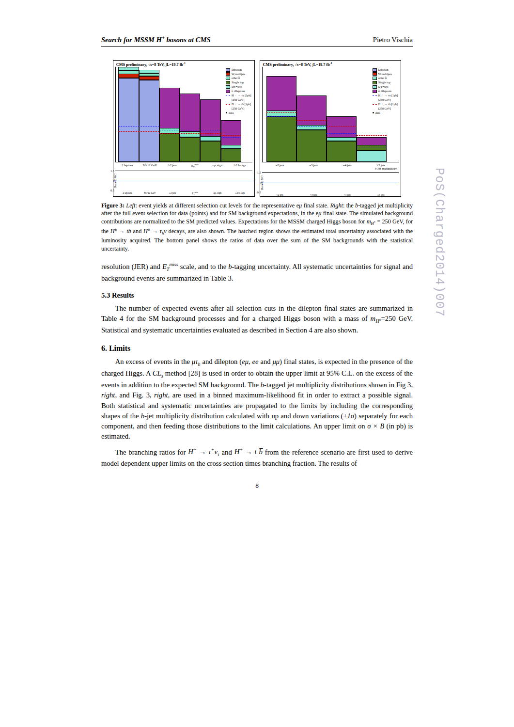Search for MSSM H+ bosons at CMS
Pietro Vischia
PoS(Charged2014)007
CMS preliminary, √s=8 TeV, ∫L=19.7 fb-1
Events
105
104
103
102
10
Diboson
W,multijets
other t̅t
Single top
DY+jets
t̅t dileptons
H+→ τν [1pb]
[250 GeV]
H+→ tb [1pb]
[250 GeV]
data
2 leptons M>12 GeV≥2 jets ETmiss op. sign≥2 b-tags
Data/Σ MC
1.5
1
0.5
2 leptons M>12 GeV≥2 jets ETmiss op. sign≥2 b-tags
CMS preliminary, √s=8 TeV, ∫L=19.7 fb-1
Events
104
103
102
10
1
10-1
Diboson
W,multijets
other t̅t
Single top
DY+jets
t̅t dileptons
H+→ τν [1pb]
[250 GeV]
H+→ tb [1pb]
[250 GeV]
data
=2 jets=3 jets=4 jets≥5 jets
b-Jet multiplicity
Data/Σ MC
1.5
1
0.5
=2 jets=3 jets=4 jets≥5 jets
Figure 3: Left: event yields at different selection cut levels for the representative eμ final state. Right: the b-tagged jet multiplicity after the full event selection for data (points) and for SM background expectations, in the eμ final state. The simulated background contributions are normalized to the SM predicted values. Expectations for the MSSM charged Higgs boson for mH± = 250 GeV, for the H± → tb and H± → τhν decays, are also shown. The hatched region shows the estimated total uncertainty associated with the luminosity acquired. The bottom panel shows the ratios of data over the sum of the SM backgrounds with the statistical uncertainty.
resolution (JER) and ETmiss scale, and to the b-tagging uncertainty. All systematic uncertainties for signal and background events are summarized in Table 3.
5.3 Results
The number of expected events after all selection cuts in the dilepton final states are summarized in Table 4 for the SM background processes and for a charged Higgs boson with a mass of mH±=250 GeV. Statistical and systematic uncertainties evaluated as described in Section 4 are also shown.
6. Limits
An excess of events in the μτh and dilepton (eμ, ee and μμ) final states, is expected in the presence of the charged Higgs. A CLs method [28] is used in order to obtain the upper limit at 95% C.L. on the excess of the events in addition to the expected SM background. The b-tagged jet multiplicity distributions shown in Fig 3, right, and Fig. 3, right, are used in a binned maximum-likelihood fit in order to extract a possible signal. Both statistical and systematic uncertainties are propagated to the limits by including the corresponding shapes of the b-jet multiplicity distribution calculated with up and down variations (±1σ) separately for each component, and then feeding those distributions to the limit calculations. An upper limit on σ × B (in pb) is estimated.
The branching ratios for H+ → τ+ντ and H+ → t b̅ from the reference scenario are first used to derive model dependent upper limits on the cross section times branching fraction. The results of
8